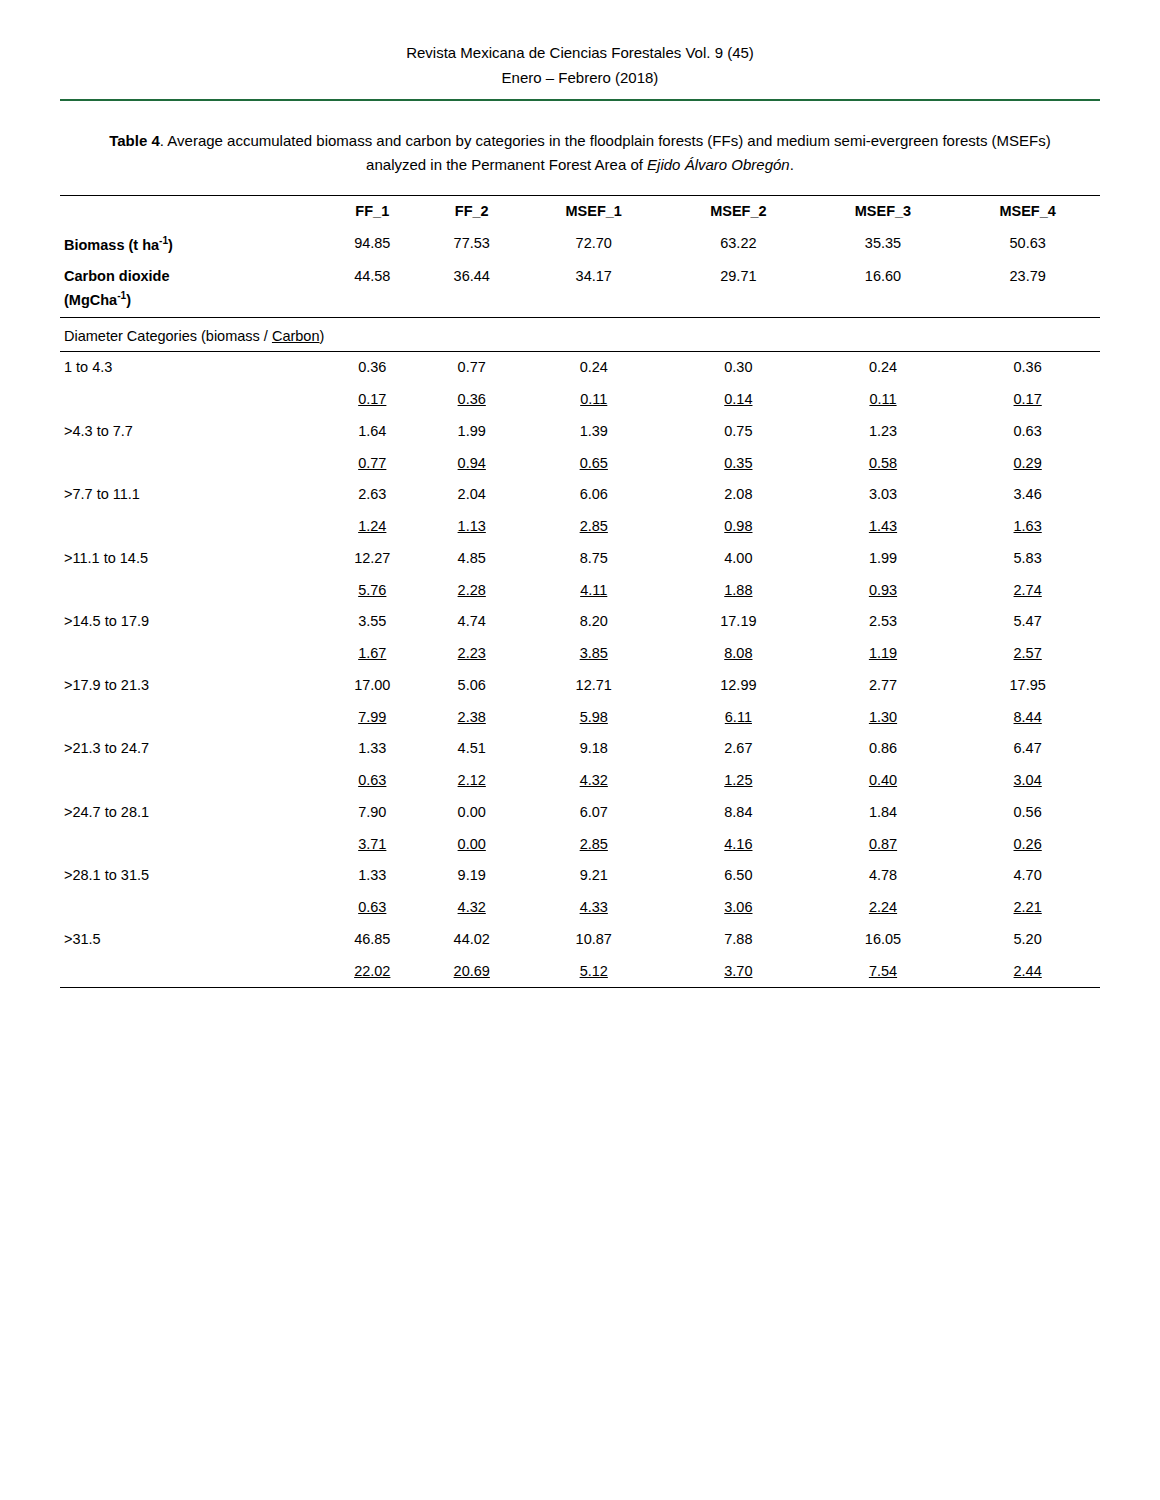Revista Mexicana de Ciencias Forestales Vol. 9 (45)
Enero – Febrero (2018)
Table 4. Average accumulated biomass and carbon by categories in the floodplain forests (FFs) and medium semi-evergreen forests (MSEFs) analyzed in the Permanent Forest Area of Ejido Álvaro Obregón.
| | FF_1 | FF_2 | MSEF_1 | MSEF_2 | MSEF_3 | MSEF_4 |
| --- | --- | --- | --- | --- | --- | --- |
| Biomass (t ha -1 ) | 94.85 | 77.53 | 72.70 | 63.22 | 35.35 | 50.63 |
| Carbon dioxide (MgCha -1 ) | 44.58 | 36.44 | 34.17 | 29.71 | 16.60 | 23.79 |
| Diameter Categories (biomass / Carbon ) |
| 1 to 4.3 | 0.36 | 0.77 | 0.24 | 0.30 | 0.24 | 0.36 |
| | 0.17 | 0.36 | 0.11 | 0.14 | 0.11 | 0.17 |
| >4.3 to 7.7 | 1.64 | 1.99 | 1.39 | 0.75 | 1.23 | 0.63 |
| | 0.77 | 0.94 | 0.65 | 0.35 | 0.58 | 0.29 |
| >7.7 to 11.1 | 2.63 | 2.04 | 6.06 | 2.08 | 3.03 | 3.46 |
| | 1.24 | 1.13 | 2.85 | 0.98 | 1.43 | 1.63 |
| >11.1 to 14.5 | 12.27 | 4.85 | 8.75 | 4.00 | 1.99 | 5.83 |
| | 5.76 | 2.28 | 4.11 | 1.88 | 0.93 | 2.74 |
| >14.5 to 17.9 | 3.55 | 4.74 | 8.20 | 17.19 | 2.53 | 5.47 |
| | 1.67 | 2.23 | 3.85 | 8.08 | 1.19 | 2.57 |
| >17.9 to 21.3 | 17.00 | 5.06 | 12.71 | 12.99 | 2.77 | 17.95 |
| | 7.99 | 2.38 | 5.98 | 6.11 | 1.30 | 8.44 |
| >21.3 to 24.7 | 1.33 | 4.51 | 9.18 | 2.67 | 0.86 | 6.47 |
| | 0.63 | 2.12 | 4.32 | 1.25 | 0.40 | 3.04 |
| >24.7 to 28.1 | 7.90 | 0.00 | 6.07 | 8.84 | 1.84 | 0.56 |
| | 3.71 | 0.00 | 2.85 | 4.16 | 0.87 | 0.26 |
| >28.1 to 31.5 | 1.33 | 9.19 | 9.21 | 6.50 | 4.78 | 4.70 |
| | 0.63 | 4.32 | 4.33 | 3.06 | 2.24 | 2.21 |
| >31.5 | 46.85 | 44.02 | 10.87 | 7.88 | 16.05 | 5.20 |
| | 22.02 | 20.69 | 5.12 | 3.70 | 7.54 | 2.44 |